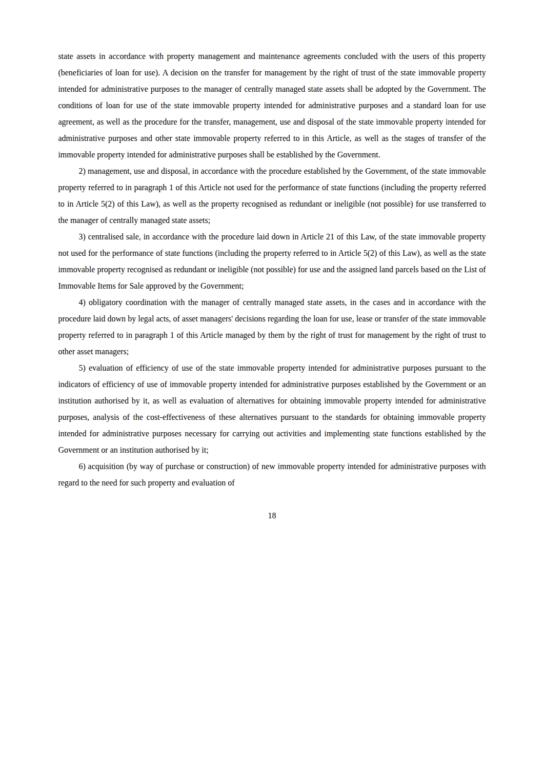state assets in accordance with property management and maintenance agreements concluded with the users of this property (beneficiaries of loan for use). A decision on the transfer for management by the right of trust of the state immovable property intended for administrative purposes to the manager of centrally managed state assets shall be adopted by the Government. The conditions of loan for use of the state immovable property intended for administrative purposes and a standard loan for use agreement, as well as the procedure for the transfer, management, use and disposal of the state immovable property intended for administrative purposes and other state immovable property referred to in this Article, as well as the stages of transfer of the immovable property intended for administrative purposes shall be established by the Government.
2) management, use and disposal, in accordance with the procedure established by the Government, of the state immovable property referred to in paragraph 1 of this Article not used for the performance of state functions (including the property referred to in Article 5(2) of this Law), as well as the property recognised as redundant or ineligible (not possible) for use transferred to the manager of centrally managed state assets;
3) centralised sale, in accordance with the procedure laid down in Article 21 of this Law, of the state immovable property not used for the performance of state functions (including the property referred to in Article 5(2) of this Law), as well as the state immovable property recognised as redundant or ineligible (not possible) for use and the assigned land parcels based on the List of Immovable Items for Sale approved by the Government;
4) obligatory coordination with the manager of centrally managed state assets, in the cases and in accordance with the procedure laid down by legal acts, of asset managers' decisions regarding the loan for use, lease or transfer of the state immovable property referred to in paragraph 1 of this Article managed by them by the right of trust for management by the right of trust to other asset managers;
5) evaluation of efficiency of use of the state immovable property intended for administrative purposes pursuant to the indicators of efficiency of use of immovable property intended for administrative purposes established by the Government or an institution authorised by it, as well as evaluation of alternatives for obtaining immovable property intended for administrative purposes, analysis of the cost-effectiveness of these alternatives pursuant to the standards for obtaining immovable property intended for administrative purposes necessary for carrying out activities and implementing state functions established by the Government or an institution authorised by it;
6) acquisition (by way of purchase or construction) of new immovable property intended for administrative purposes with regard to the need for such property and evaluation of
18